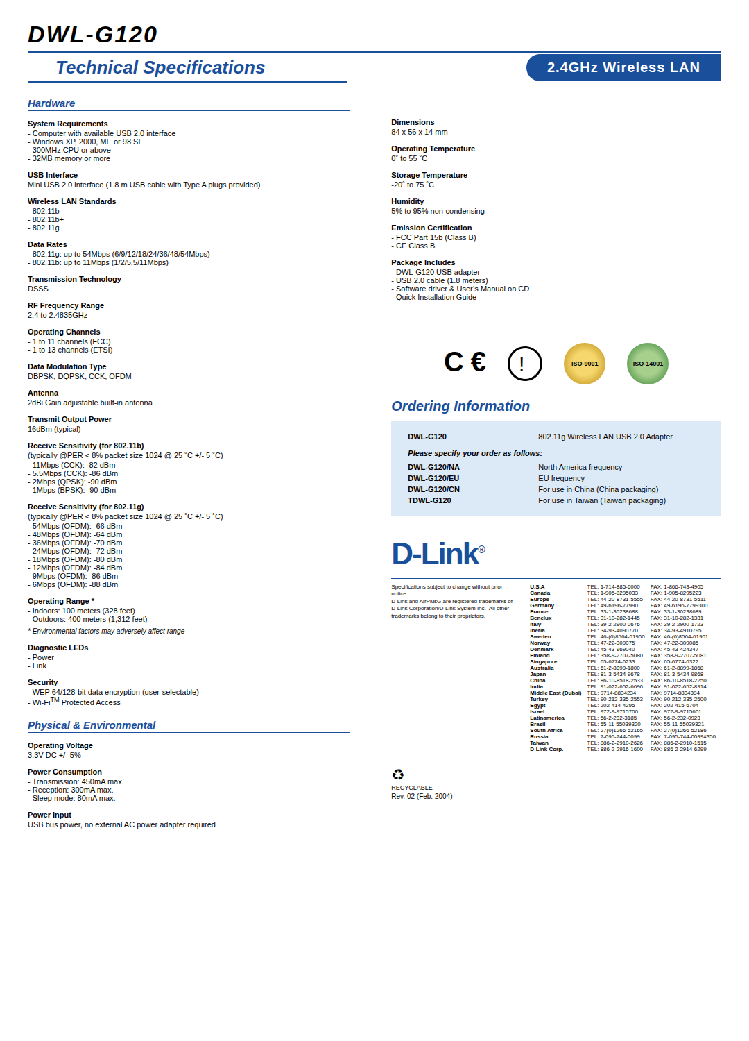DWL-G120
Technical Specifications
2.4GHz Wireless LAN
Hardware
System Requirements
Computer with available USB 2.0 interface
Windows XP, 2000, ME or 98 SE
300MHz CPU or above
32MB memory or more
USB Interface
Mini USB 2.0 interface (1.8 m USB cable with Type A plugs provided)
Wireless LAN Standards
802.11b
802.11b+
802.11g
Data Rates
802.11g: up to 54Mbps (6/9/12/18/24/36/48/54Mbps)
802.11b: up to 11Mbps (1/2/5.5/11Mbps)
Transmission Technology
DSSS
RF Frequency Range
2.4 to 2.4835GHz
Operating Channels
1 to 11 channels (FCC)
1 to 13 channels (ETSI)
Data Modulation Type
DBPSK, DQPSK, CCK, OFDM
Antenna
2dBi Gain adjustable built-in antenna
Transmit Output Power
16dBm (typical)
Receive Sensitivity (for 802.11b)
(typically @PER < 8% packet size 1024 @ 25 ˚C +/- 5 ˚C)
11Mbps (CCK): -82 dBm
5.5Mbps (CCK): -86 dBm
2Mbps (QPSK): -90 dBm
1Mbps (BPSK): -90 dBm
Receive Sensitivity (for 802.11g)
(typically @PER < 8% packet size 1024 @ 25 ˚C +/- 5 ˚C)
54Mbps (OFDM): -66 dBm
48Mbps (OFDM): -64 dBm
36Mbps (OFDM): -70 dBm
24Mbps (OFDM): -72 dBm
18Mbps (OFDM): -80 dBm
12Mbps (OFDM): -84 dBm
9Mbps (OFDM): -86 dBm
6Mbps (OFDM): -88 dBm
Operating Range *
Indoors: 100 meters (328 feet)
Outdoors: 400 meters (1,312 feet)
* Environmental factors may adversely affect range
Diagnostic LEDs
Power
Link
Security
WEP 64/128-bit data encryption (user-selectable)
Wi-FiTM Protected Access
Physical & Environmental
Operating Voltage
3.3V DC +/- 5%
Power Consumption
Transmission: 450mA max.
Reception: 300mA max.
Sleep mode: 80mA max.
Power Input
USB bus power, no external AC power adapter required
Dimensions
84 x 56 x 14 mm
Operating Temperature
0˚ to 55 ˚C
Storage Temperature
-20˚ to 75 ˚C
Humidity
5% to 95% non-condensing
Emission Certification
FCC Part 15b (Class B)
CE Class B
Package Includes
DWL-G120 USB adapter
USB 2.0 cable (1.8 meters)
Software driver & User’s Manual on CD
Quick Installation Guide
C€ ! ISO-9001 ISO-14001
Ordering Information
| DWL-G120 | 802.11g Wireless LAN USB 2.0 Adapter |
| Please specify your order as follows: |
| DWL-G120/NA | North America frequency |
| DWL-G120/EU | EU frequency |
| DWL-G120/CN | For use in China (China packaging) |
| TDWL-G120 | For use in Taiwan (Taiwan packaging) |
D-Link®
Specifications subject to change without prior notice.
D-Link and AirPlusG are registered trademarks of D-Link Corporation/D-Link System Inc. All other trademarks belong to their proprietors.
| U.S.A | TEL: 1-714-885-6000 | FAX: 1-866-743-4905 |
| Canada | TEL: 1-905-8295033 | FAX: 1-905-8295223 |
| Europe | TEL: 44-20-8731-5555 | FAX: 44-20-8731-5511 |
| Germany | TEL: 49-6196-77990 | FAX: 49-6196-7799300 |
| France | TEL: 33-1-30238688 | FAX: 33-1-30238689 |
| Benelux | TEL: 31-10-282-1445 | FAX: 31-10-282-1331 |
| Italy | TEL: 39-2-2900-0676 | FAX: 39-2-2900-1723 |
| Iberia | TEL: 34-93-4090770 | FAX: 34-93-4910795 |
| Sweden | TEL: 46-(0)8564-61900 | FAX: 46-(0)8564-61901 |
| Norway | TEL: 47-22-309075 | FAX: 47-22-309085 |
| Denmark | TEL: 45-43-969040 | FAX: 45-43-424347 |
| Finland | TEL: 358-9-2707-5080 | FAX: 358-9-2707-5081 |
| Singapore | TEL: 65-6774-6233 | FAX: 65-6774-6322 |
| Australia | TEL: 61-2-8899-1800 | FAX: 61-2-8899-1868 |
| Japan | TEL: 81-3-5434-9678 | FAX: 81-3-5434-9868 |
| China | TEL: 86-10-8518-2533 | FAX: 86-10-8518-2250 |
| India | TEL: 91-022-652-6696 | FAX: 91-022-652-8914 |
| Middle East (Dubai) | TEL: 9714-8834234 | FAX: 9714-8834394 |
| Turkey | TEL: 90-212-335-2553 | FAX: 90-212-335-2500 |
| Egypt | TEL: 202-414-4295 | FAX: 202-415-6704 |
| Israel | TEL: 972-9-9715700 | FAX: 972-9-9715601 |
| Latinamerica | TEL: 56-2-232-3185 | FAX: 56-2-232-0923 |
| Brasil | TEL: 55-11-55039320 | FAX: 55-11-55039321 |
| South Africa | TEL: 27(0)1266-52165 | FAX: 27(0)1266-52186 |
| Russia | TEL: 7-095-744-0099 | FAX: 7-095-744-0099#350 |
| Taiwan | TEL: 886-2-2910-2626 | FAX: 886-2-2910-1515 |
| D-Link Corp. | TEL: 886-2-2916-1600 | FAX: 886-2-2914-6299 |
♻ RECYCLABLE
Rev. 02 (Feb. 2004)